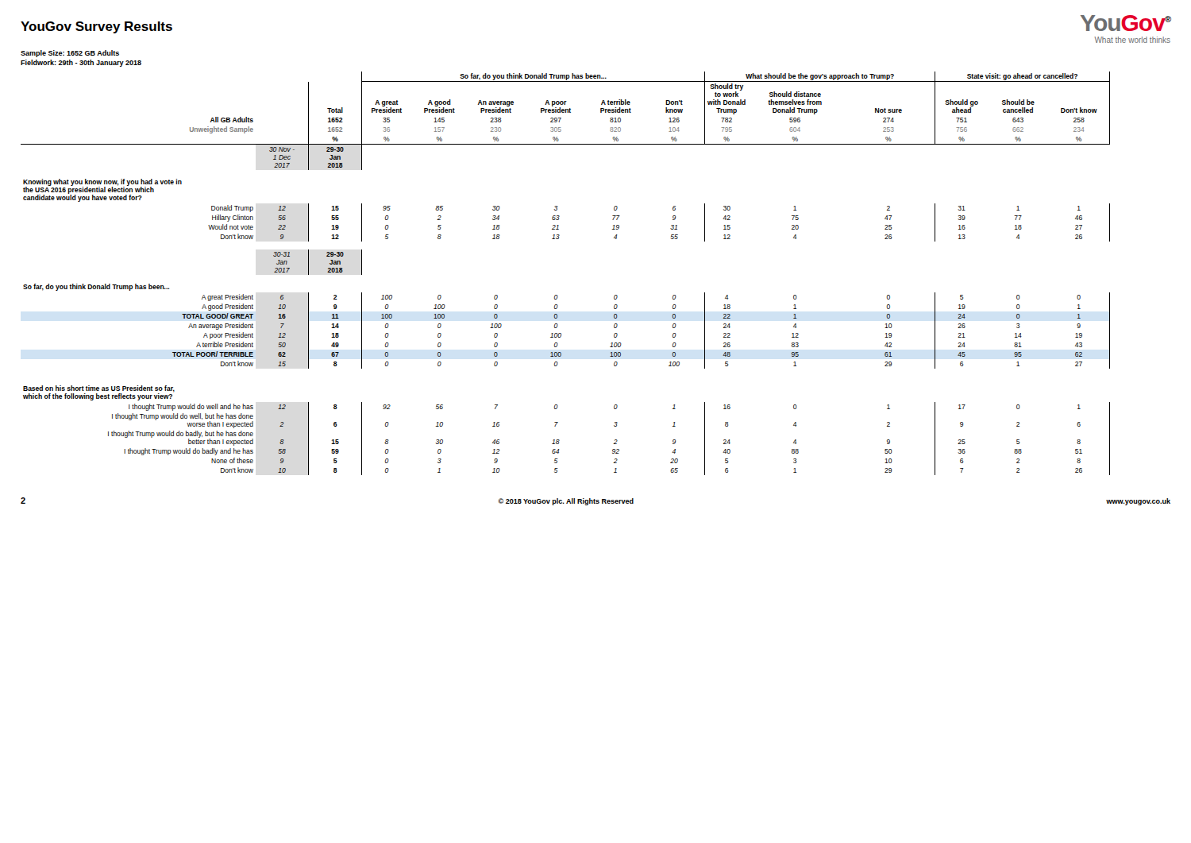You Gov®
What the world thinks
YouGov Survey Results
Sample Size: 1652 GB Adults
Fieldwork: 29th - 30th January 2018
| | | | So far, do you think Donald Trump has been... | What should be the gov's approach to Trump? | State visit: go ahead or cancelled? |
| | | Total | A great President | A good President | An average President | A poor President | A terrible President | Don't know | Should try to work with Donald Trump | Should distance themselves from Donald Trump | Not sure | Should go ahead | Should be cancelled | Don't know |
| All GB Adults | | 1652 | 35 | 145 | 238 | 297 | 810 | 126 | 782 | 596 | 274 | 751 | 643 | 258 |
| Unweighted Sample | | 1652 | 36 | 157 | 230 | 305 | 820 | 104 | 795 | 604 | 253 | 756 | 662 | 234 |
| | | % | % | % | % | % | % | % | % | % | % | % | % | % |
| | 30 Nov - 1 Dec 2017 | 29-30 Jan 2018 | |
| Knowing what you know now, if you had a vote in the USA 2016 presidential election which candidate would you have voted for? |
| Donald Trump | 12 | 15 | 95 | 85 | 30 | 3 | 0 | 6 | 30 | 1 | 2 | 31 | 1 | 1 |
| Hillary Clinton | 56 | 55 | 0 | 2 | 34 | 63 | 77 | 9 | 42 | 75 | 47 | 39 | 77 | 46 |
| Would not vote | 22 | 19 | 0 | 5 | 18 | 21 | 19 | 31 | 15 | 20 | 25 | 16 | 18 | 27 |
| Don't know | 9 | 12 | 5 | 8 | 18 | 13 | 4 | 55 | 12 | 4 | 26 | 13 | 4 | 26 |
| | 30-31 Jan 2017 | 29-30 Jan 2018 | |
| So far, do you think Donald Trump has been... |
| A great President | 6 | 2 | 100 | 0 | 0 | 0 | 0 | 0 | 4 | 0 | 0 | 5 | 0 | 0 |
| A good President | 10 | 9 | 0 | 100 | 0 | 0 | 0 | 0 | 18 | 1 | 0 | 19 | 0 | 1 |
| TOTAL GOOD/ GREAT | 16 | 11 | 100 | 100 | 0 | 0 | 0 | 0 | 22 | 1 | 0 | 24 | 0 | 1 |
| An average President | 7 | 14 | 0 | 0 | 100 | 0 | 0 | 0 | 24 | 4 | 10 | 26 | 3 | 9 |
| A poor President | 12 | 18 | 0 | 0 | 0 | 100 | 0 | 0 | 22 | 12 | 19 | 21 | 14 | 19 |
| A terrible President | 50 | 49 | 0 | 0 | 0 | 0 | 100 | 0 | 26 | 83 | 42 | 24 | 81 | 43 |
| TOTAL POOR/ TERRIBLE | 62 | 67 | 0 | 0 | 0 | 100 | 100 | 0 | 48 | 95 | 61 | 45 | 95 | 62 |
| Don't know | 15 | 8 | 0 | 0 | 0 | 0 | 0 | 100 | 5 | 1 | 29 | 6 | 1 | 27 |
| Based on his short time as US President so far, which of the following best reflects your view? |
| I thought Trump would do well and he has | 12 | 8 | 92 | 56 | 7 | 0 | 0 | 1 | 16 | 0 | 1 | 17 | 0 | 1 |
| I thought Trump would do well, but he has done worse than I expected | 2 | 6 | 0 | 10 | 16 | 7 | 3 | 1 | 8 | 4 | 2 | 9 | 2 | 6 |
| I thought Trump would do badly, but he has done better than I expected | 8 | 15 | 8 | 30 | 46 | 18 | 2 | 9 | 24 | 4 | 9 | 25 | 5 | 8 |
| I thought Trump would do badly and he has | 58 | 59 | 0 | 0 | 12 | 64 | 92 | 4 | 40 | 88 | 50 | 36 | 88 | 51 |
| None of these | 9 | 5 | 0 | 3 | 9 | 5 | 2 | 20 | 5 | 3 | 10 | 6 | 2 | 8 |
| Don't know | 10 | 8 | 0 | 1 | 10 | 5 | 1 | 65 | 6 | 1 | 29 | 7 | 2 | 26 |
2
© 2018 YouGov plc. All Rights Reserved
www.yougov.co.uk